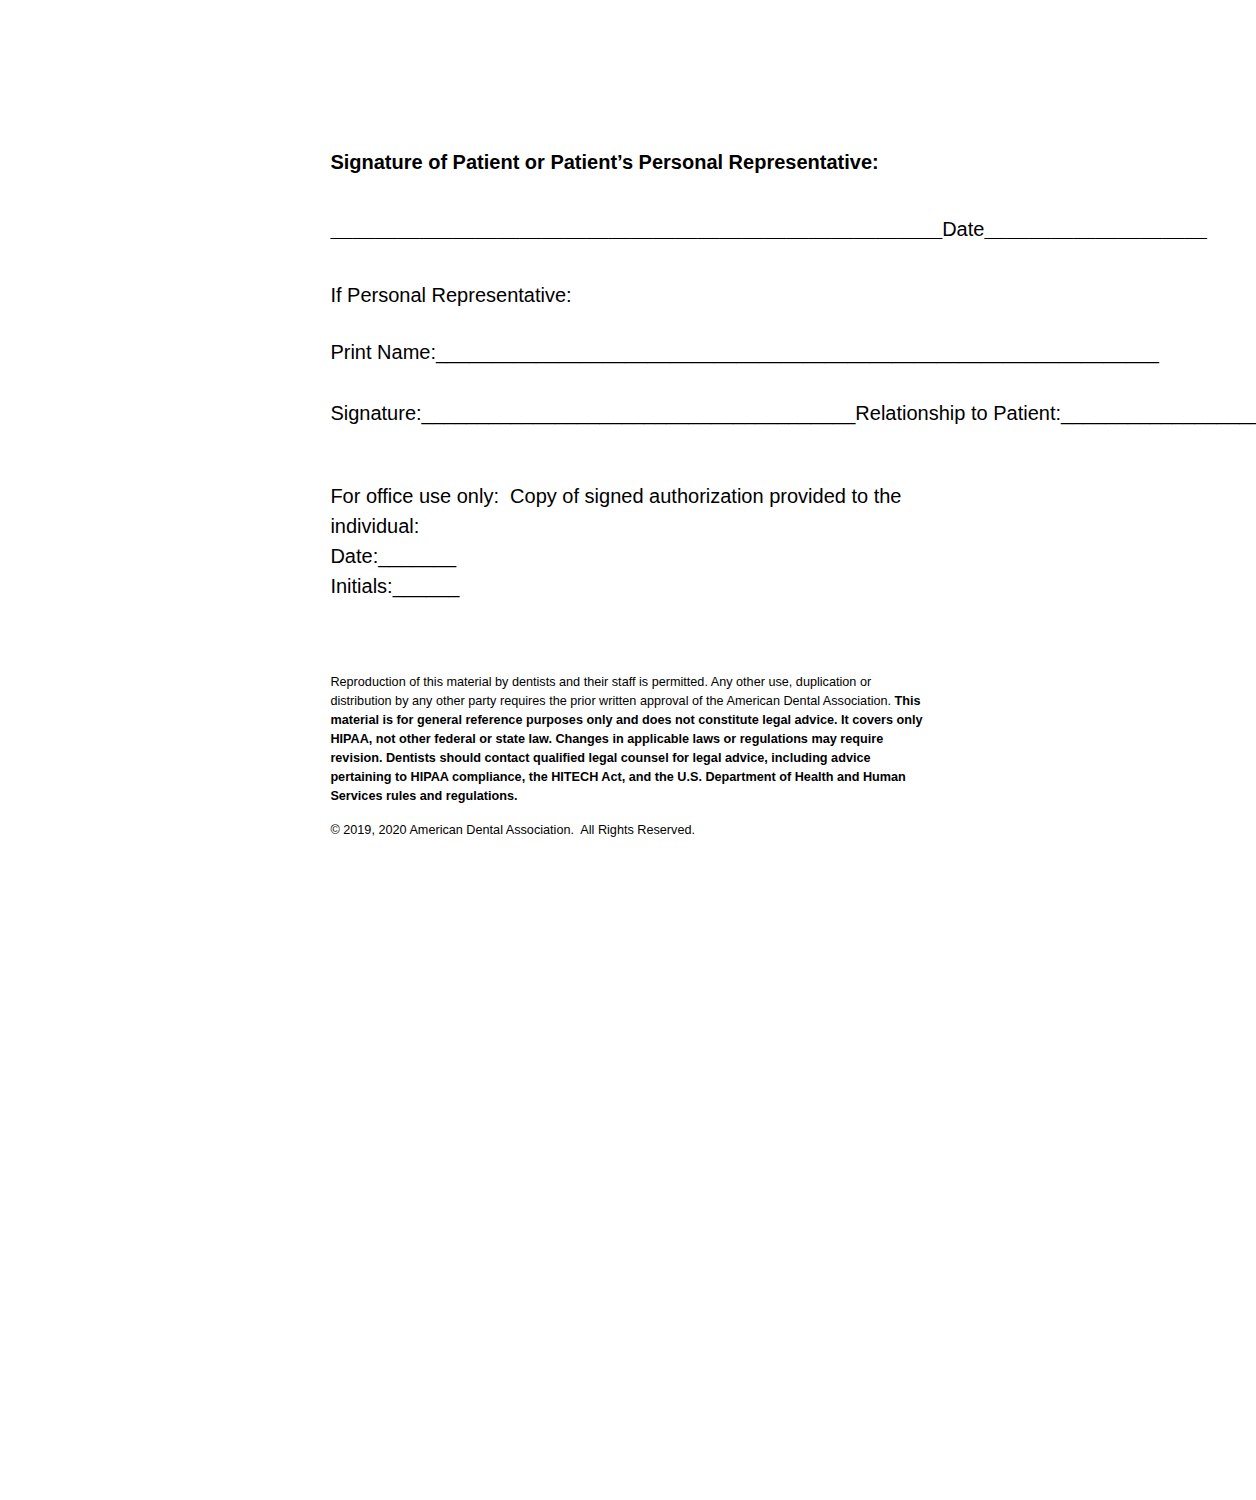Signature of Patient or Patient’s Personal Representative:
_______________________________________________________Date____________________
If Personal Representative:
Print Name:_________________________________________________________________
Signature:_______________________________________Relationship to Patient:___________________
For office use only: Copy of signed authorization provided to the individual:
Date:_______
Initials:______
Reproduction of this material by dentists and their staff is permitted. Any other use, duplication or distribution by any other party requires the prior written approval of the American Dental Association. This material is for general reference purposes only and does not constitute legal advice. It covers only HIPAA, not other federal or state law. Changes in applicable laws or regulations may require revision. Dentists should contact qualified legal counsel for legal advice, including advice pertaining to HIPAA compliance, the HITECH Act, and the U.S. Department of Health and Human Services rules and regulations.
© 2019, 2020 American Dental Association. All Rights Reserved.